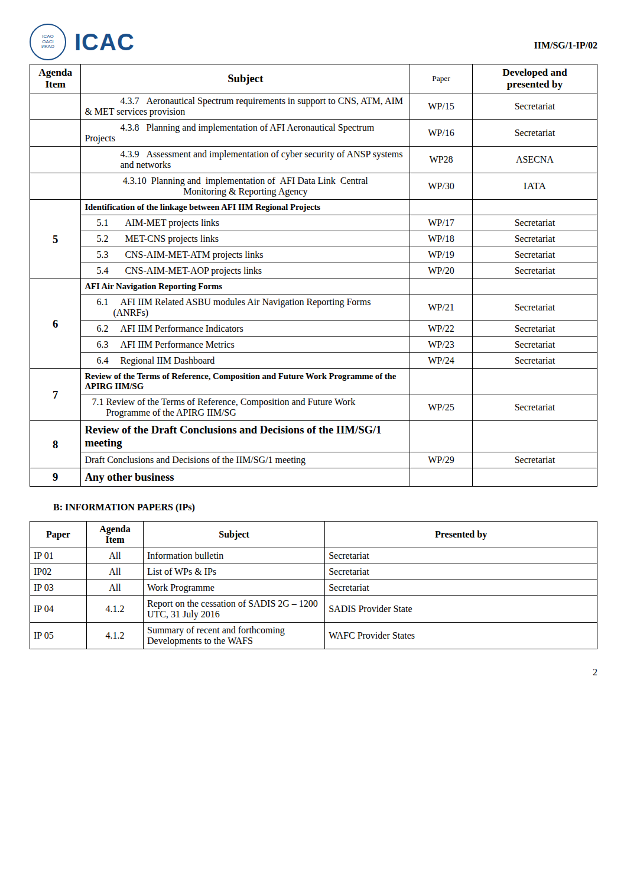ICAO
OACI
ИКАО
ICAC
IIM/SG/1-IP/02
| Agenda Item | Subject | Paper | Developed and presented by |
| --- | --- | --- | --- |
| | 4.3.7 Aeronautical Spectrum requirements in support to CNS, ATM, AIM & MET services provision | WP/15 | Secretariat |
| | 4.3.8 Planning and implementation of AFI Aeronautical Spectrum Projects | WP/16 | Secretariat |
| | 4.3.9 Assessment and implementation of cyber security of ANSP systems and networks | WP28 | ASECNA |
| | 4.3.10 Planning and implementation of AFI Data Link Central Monitoring & Reporting Agency | WP/30 | IATA |
| 5 | Identification of the linkage between AFI IIM Regional Projects | | |
| 5.1 AIM-MET projects links | WP/17 | Secretariat |
| 5.2 MET-CNS projects links | WP/18 | Secretariat |
| 5.3 CNS-AIM-MET-ATM projects links | WP/19 | Secretariat |
| 5.4 CNS-AIM-MET-AOP projects links | WP/20 | Secretariat |
| 6 | AFI Air Navigation Reporting Forms | | |
| 6.1 AFI IIM Related ASBU modules Air Navigation Reporting Forms (ANRFs) | WP/21 | Secretariat |
| 6.2 AFI IIM Performance Indicators | WP/22 | Secretariat |
| 6.3 AFI IIM Performance Metrics | WP/23 | Secretariat |
| 6.4 Regional IIM Dashboard | WP/24 | Secretariat |
| 7 | Review of the Terms of Reference, Composition and Future Work Programme of the APIRG IIM/SG | | |
| 7.1 Review of the Terms of Reference, Composition and Future Work Programme of the APIRG IIM/SG | WP/25 | Secretariat |
| 8 | Review of the Draft Conclusions and Decisions of the IIM/SG/1 meeting | | |
| Draft Conclusions and Decisions of the IIM/SG/1 meeting | WP/29 | Secretariat |
| 9 | Any other business | | |
B: INFORMATION PAPERS (IPs)
| Paper | Agenda Item | Subject | Presented by |
| --- | --- | --- | --- |
| IP 01 | All | Information bulletin | Secretariat |
| IP02 | All | List of WPs & IPs | Secretariat |
| IP 03 | All | Work Programme | Secretariat |
| IP 04 | 4.1.2 | Report on the cessation of SADIS 2G – 1200 UTC, 31 July 2016 | SADIS Provider State |
| IP 05 | 4.1.2 | Summary of recent and forthcoming Developments to the WAFS | WAFC Provider States |
2